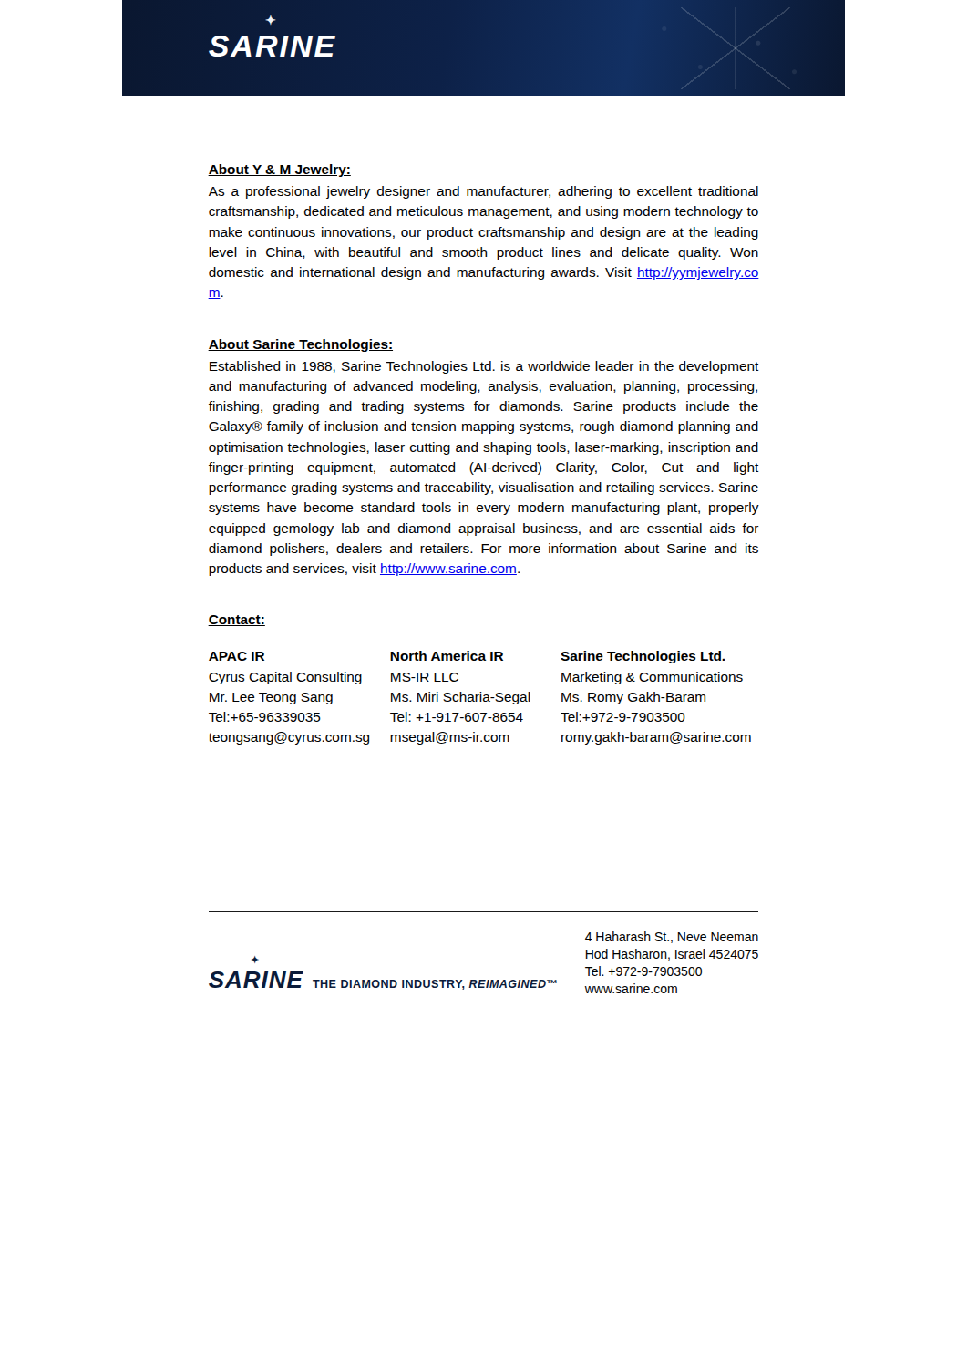Sarine✦
About Y & M Jewelry:
As a professional jewelry designer and manufacturer, adhering to excellent traditional craftsmanship, dedicated and meticulous management, and using modern technology to make continuous innovations, our product craftsmanship and design are at the leading level in China, with beautiful and smooth product lines and delicate quality. Won domestic and international design and manufacturing awards. Visit http://yymjewelry.com.
About Sarine Technologies:
Established in 1988, Sarine Technologies Ltd. is a worldwide leader in the development and manufacturing of advanced modeling, analysis, evaluation, planning, processing, finishing, grading and trading systems for diamonds. Sarine products include the Galaxy® family of inclusion and tension mapping systems, rough diamond planning and optimisation technologies, laser cutting and shaping tools, laser-marking, inscription and finger-printing equipment, automated (AI-derived) Clarity, Color, Cut and light performance grading systems and traceability, visualisation and retailing services. Sarine systems have become standard tools in every modern manufacturing plant, properly equipped gemology lab and diamond appraisal business, and are essential aids for diamond polishers, dealers and retailers. For more information about Sarine and its products and services, visit http://www.sarine.com.
Contact:
| APAC IR | North America IR | Sarine Technologies Ltd. |
| Cyrus Capital Consulting | MS-IR LLC | Marketing & Communications |
| Mr. Lee Teong Sang | Ms. Miri Scharia-Segal | Ms. Romy Gakh-Baram |
| Tel:+65-96339035 | Tel: +1-917-607-8654 | Tel:+972-9-7903500 |
| teongsang@cyrus.com.sg | msegal@ms-ir.com | romy.gakh-baram@sarine.com |
Sarine✦ The Diamond Industry, Reimagined™
4 Haharash St., Neve Neeman Hod Hasharon, Israel 4524075 Tel. +972-9-7903500 www.sarine.com